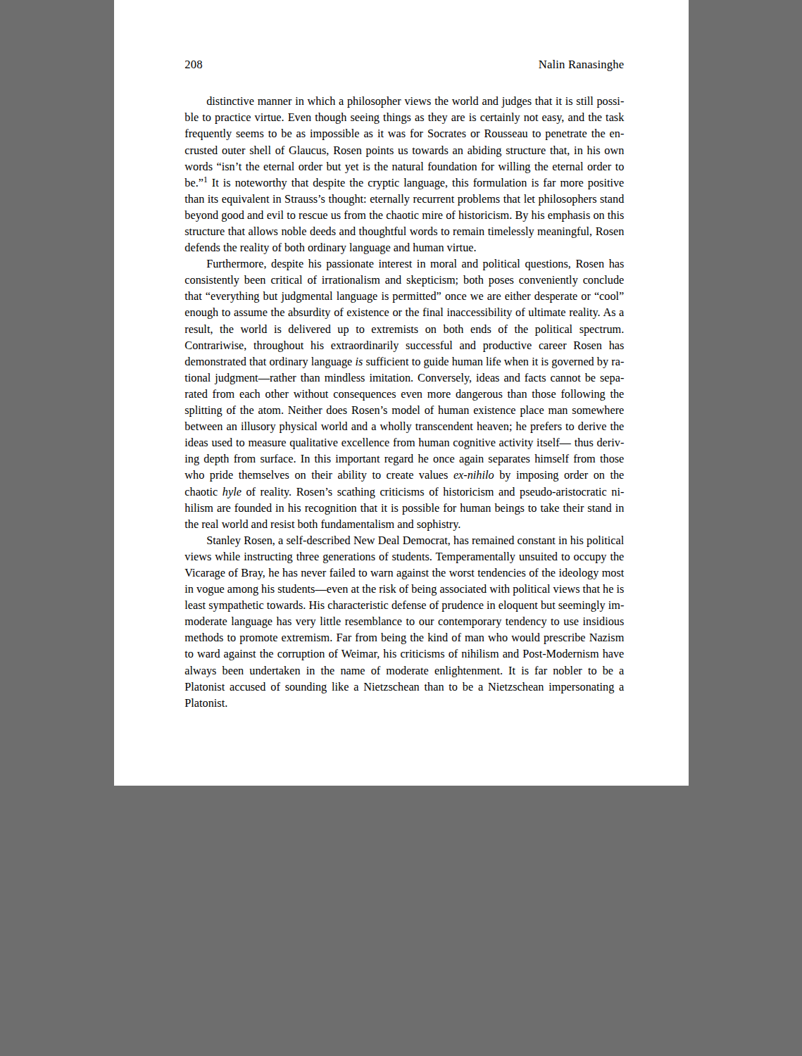208 Nalin Ranasinghe
distinctive manner in which a philosopher views the world and judges that it is still possible to practice virtue. Even though seeing things as they are is certainly not easy, and the task frequently seems to be as impossible as it was for Socrates or Rousseau to penetrate the encrusted outer shell of Glaucus, Rosen points us towards an abiding structure that, in his own words “isn’t the eternal order but yet is the natural foundation for willing the eternal order to be.”1 It is noteworthy that despite the cryptic language, this formulation is far more positive than its equivalent in Strauss’s thought: eternally recurrent problems that let philosophers stand beyond good and evil to rescue us from the chaotic mire of historicism. By his emphasis on this structure that allows noble deeds and thoughtful words to remain timelessly meaningful, Rosen defends the reality of both ordinary language and human virtue.
Furthermore, despite his passionate interest in moral and political questions, Rosen has consistently been critical of irrationalism and skepticism; both poses conveniently conclude that “everything but judgmental language is permitted” once we are either desperate or “cool” enough to assume the absurdity of existence or the final inaccessibility of ultimate reality. As a result, the world is delivered up to extremists on both ends of the political spectrum. Contrariwise, throughout his extraordinarily successful and productive career Rosen has demonstrated that ordinary language is sufficient to guide human life when it is governed by rational judgment—rather than mindless imitation. Conversely, ideas and facts cannot be separated from each other without consequences even more dangerous than those following the splitting of the atom. Neither does Rosen’s model of human existence place man somewhere between an illusory physical world and a wholly transcendent heaven; he prefers to derive the ideas used to measure qualitative excellence from human cognitive activity itself— thus deriving depth from surface. In this important regard he once again separates himself from those who pride themselves on their ability to create values ex-nihilo by imposing order on the chaotic hyle of reality. Rosen’s scathing criticisms of historicism and pseudo-aristocratic nihilism are founded in his recognition that it is possible for human beings to take their stand in the real world and resist both fundamentalism and sophistry.
Stanley Rosen, a self-described New Deal Democrat, has remained constant in his political views while instructing three generations of students. Temperamentally unsuited to occupy the Vicarage of Bray, he has never failed to warn against the worst tendencies of the ideology most in vogue among his students—even at the risk of being associated with political views that he is least sympathetic towards. His characteristic defense of prudence in eloquent but seemingly immoderate language has very little resemblance to our contemporary tendency to use insidious methods to promote extremism. Far from being the kind of man who would prescribe Nazism to ward against the corruption of Weimar, his criticisms of nihilism and Post-Modernism have always been undertaken in the name of moderate enlightenment. It is far nobler to be a Platonist accused of sounding like a Nietzschean than to be a Nietzschean impersonating a Platonist.